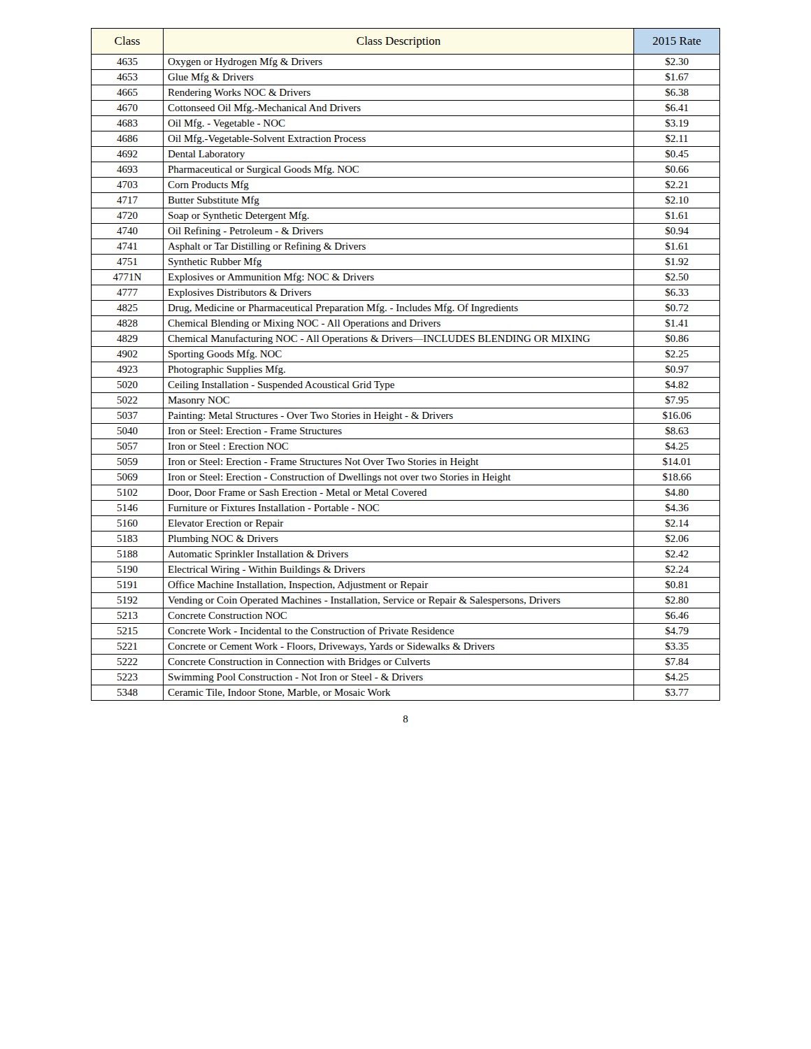| Class | Class Description | 2015 Rate |
| --- | --- | --- |
| 4635 | Oxygen or Hydrogen Mfg & Drivers | $2.30 |
| 4653 | Glue Mfg & Drivers | $1.67 |
| 4665 | Rendering Works NOC & Drivers | $6.38 |
| 4670 | Cottonseed Oil Mfg.-Mechanical And Drivers | $6.41 |
| 4683 | Oil Mfg. - Vegetable - NOC | $3.19 |
| 4686 | Oil Mfg.-Vegetable-Solvent Extraction Process | $2.11 |
| 4692 | Dental Laboratory | $0.45 |
| 4693 | Pharmaceutical or Surgical Goods Mfg. NOC | $0.66 |
| 4703 | Corn Products Mfg | $2.21 |
| 4717 | Butter Substitute Mfg | $2.10 |
| 4720 | Soap or Synthetic Detergent Mfg. | $1.61 |
| 4740 | Oil Refining - Petroleum - & Drivers | $0.94 |
| 4741 | Asphalt or Tar Distilling or Refining & Drivers | $1.61 |
| 4751 | Synthetic Rubber Mfg | $1.92 |
| 4771N | Explosives or Ammunition Mfg: NOC & Drivers | $2.50 |
| 4777 | Explosives Distributors & Drivers | $6.33 |
| 4825 | Drug, Medicine or Pharmaceutical Preparation Mfg. - Includes Mfg. Of Ingredients | $0.72 |
| 4828 | Chemical Blending or Mixing NOC - All Operations and Drivers | $1.41 |
| 4829 | Chemical Manufacturing NOC - All Operations & Drivers—INCLUDES BLENDING OR MIXING | $0.86 |
| 4902 | Sporting Goods Mfg. NOC | $2.25 |
| 4923 | Photographic Supplies Mfg. | $0.97 |
| 5020 | Ceiling Installation - Suspended Acoustical Grid Type | $4.82 |
| 5022 | Masonry NOC | $7.95 |
| 5037 | Painting: Metal Structures - Over Two Stories in Height - & Drivers | $16.06 |
| 5040 | Iron or Steel: Erection - Frame Structures | $8.63 |
| 5057 | Iron or Steel : Erection NOC | $4.25 |
| 5059 | Iron or Steel: Erection - Frame Structures Not Over Two Stories in Height | $14.01 |
| 5069 | Iron or Steel: Erection - Construction of Dwellings not over two Stories in Height | $18.66 |
| 5102 | Door, Door Frame or Sash Erection - Metal or Metal Covered | $4.80 |
| 5146 | Furniture or Fixtures Installation - Portable - NOC | $4.36 |
| 5160 | Elevator Erection or Repair | $2.14 |
| 5183 | Plumbing NOC & Drivers | $2.06 |
| 5188 | Automatic Sprinkler Installation & Drivers | $2.42 |
| 5190 | Electrical Wiring - Within Buildings & Drivers | $2.24 |
| 5191 | Office Machine Installation, Inspection, Adjustment or Repair | $0.81 |
| 5192 | Vending or Coin Operated Machines - Installation, Service or Repair & Salespersons, Drivers | $2.80 |
| 5213 | Concrete Construction NOC | $6.46 |
| 5215 | Concrete Work - Incidental to the Construction of Private Residence | $4.79 |
| 5221 | Concrete or Cement Work - Floors, Driveways, Yards or Sidewalks & Drivers | $3.35 |
| 5222 | Concrete Construction in Connection with Bridges or Culverts | $7.84 |
| 5223 | Swimming Pool Construction - Not Iron or Steel - & Drivers | $4.25 |
| 5348 | Ceramic Tile, Indoor Stone, Marble, or Mosaic Work | $3.77 |
8